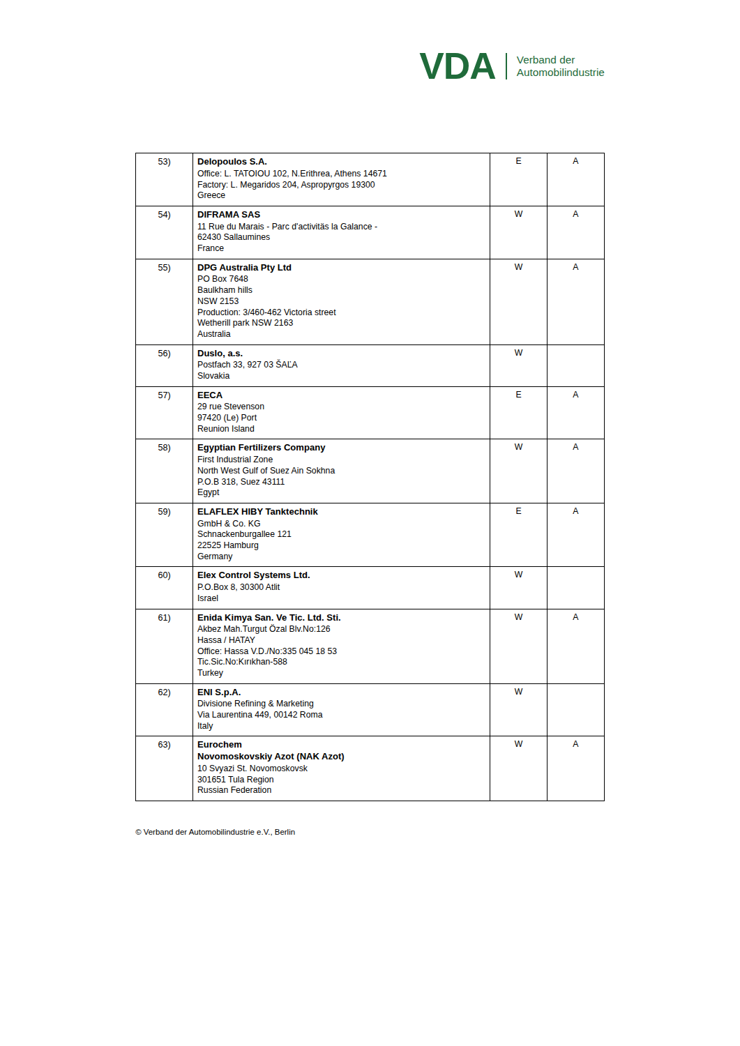VDA Verband der
Automobilindustrie
| 53) | Delopoulos S.A. Office: L. TATOIOU 102, N.Erithrea, Athens 14671 Factory: L. Megaridos 204, Aspropyrgos 19300 Greece | E | A |
| 54) | DIFRAMA SAS 11 Rue du Marais - Parc d'activitäs la Galance - 62430 Sallaumines France | W | A |
| 55) | DPG Australia Pty Ltd PO Box 7648 Baulkham hills NSW 2153 Production: 3/460-462 Victoria street Wetherill park NSW 2163 Australia | W | A |
| 56) | Duslo, a.s. Postfach 33, 927 03 ŠAĽA Slovakia | W | |
| 57) | EECA 29 rue Stevenson 97420 (Le) Port Reunion Island | E | A |
| 58) | Egyptian Fertilizers Company First Industrial Zone North West Gulf of Suez Ain Sokhna P.O.B 318, Suez 43111 Egypt | W | A |
| 59) | ELAFLEX HIBY Tanktechnik GmbH & Co. KG Schnackenburgallee 121 22525 Hamburg Germany | E | A |
| 60) | Elex Control Systems Ltd. P.O.Box 8, 30300 Atlit Israel | W | |
| 61) | Enida Kimya San. Ve Tic. Ltd. Sti. Akbez Mah.Turgut Özal Blv.No:126 Hassa / HATAY Office: Hassa V.D./No:335 045 18 53 Tic.Sic.No:Kırıkhan-588 Turkey | W | A |
| 62) | ENI S.p.A. Divisione Refining & Marketing Via Laurentina 449, 00142 Roma Italy | W | |
| 63) | Eurochem Novomoskovskiy Azot (NAK Azot) 10 Svyazi St. Novomoskovsk 301651 Tula Region Russian Federation | W | A |
© Verband der Automobilindustrie e.V., Berlin